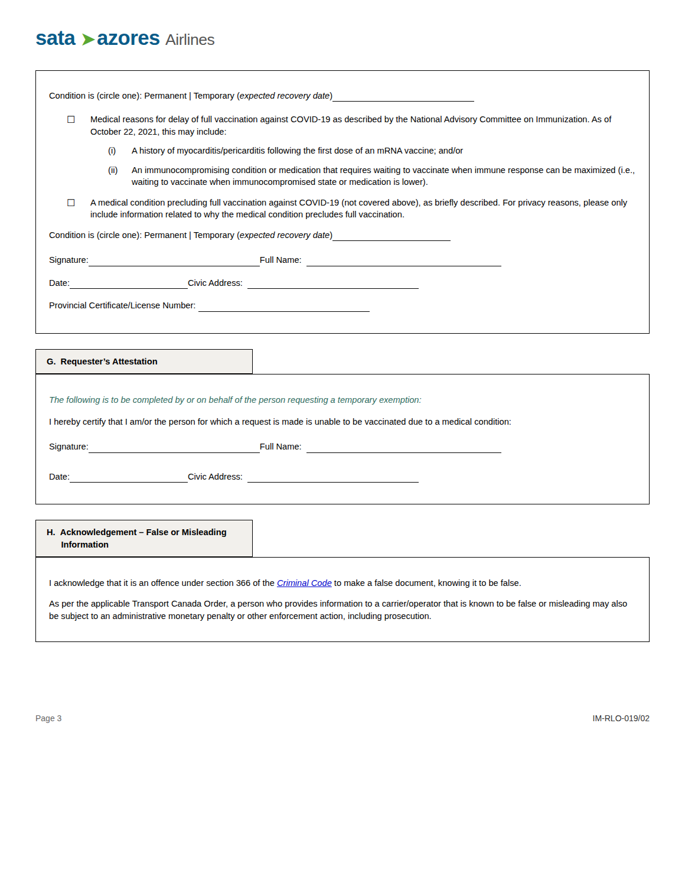sata ➤azores Airlines
Condition is (circle one): Permanent | Temporary (expected recovery date)
Medical reasons for delay of full vaccination against COVID-19 as described by the National Advisory Committee on Immunization. As of October 22, 2021, this may include:
A history of myocarditis/pericarditis following the first dose of an mRNA vaccine; and/or
An immunocompromising condition or medication that requires waiting to vaccinate when immune response can be maximized (i.e., waiting to vaccinate when immunocompromised state or medication is lower).
A medical condition precluding full vaccination against COVID-19 (not covered above), as briefly described. For privacy reasons, please only include information related to why the medical condition precludes full vaccination.
Condition is (circle one): Permanent | Temporary (expected recovery date)
Signature: Full Name:
Date: Civic Address:
Provincial Certificate/License Number:
G. Requester’s Attestation
The following is to be completed by or on behalf of the person requesting a temporary exemption:
I hereby certify that I am/or the person for which a request is made is unable to be vaccinated due to a medical condition:
Signature: Full Name:
Date: Civic Address:
H. Acknowledgement – False or Misleading
Information
I acknowledge that it is an offence under section 366 of the Criminal Code to make a false document, knowing it to be false.
As per the applicable Transport Canada Order, a person who provides information to a carrier/operator that is known to be false or misleading may also be subject to an administrative monetary penalty or other enforcement action, including prosecution.
Page 3
IM-RLO-019/02